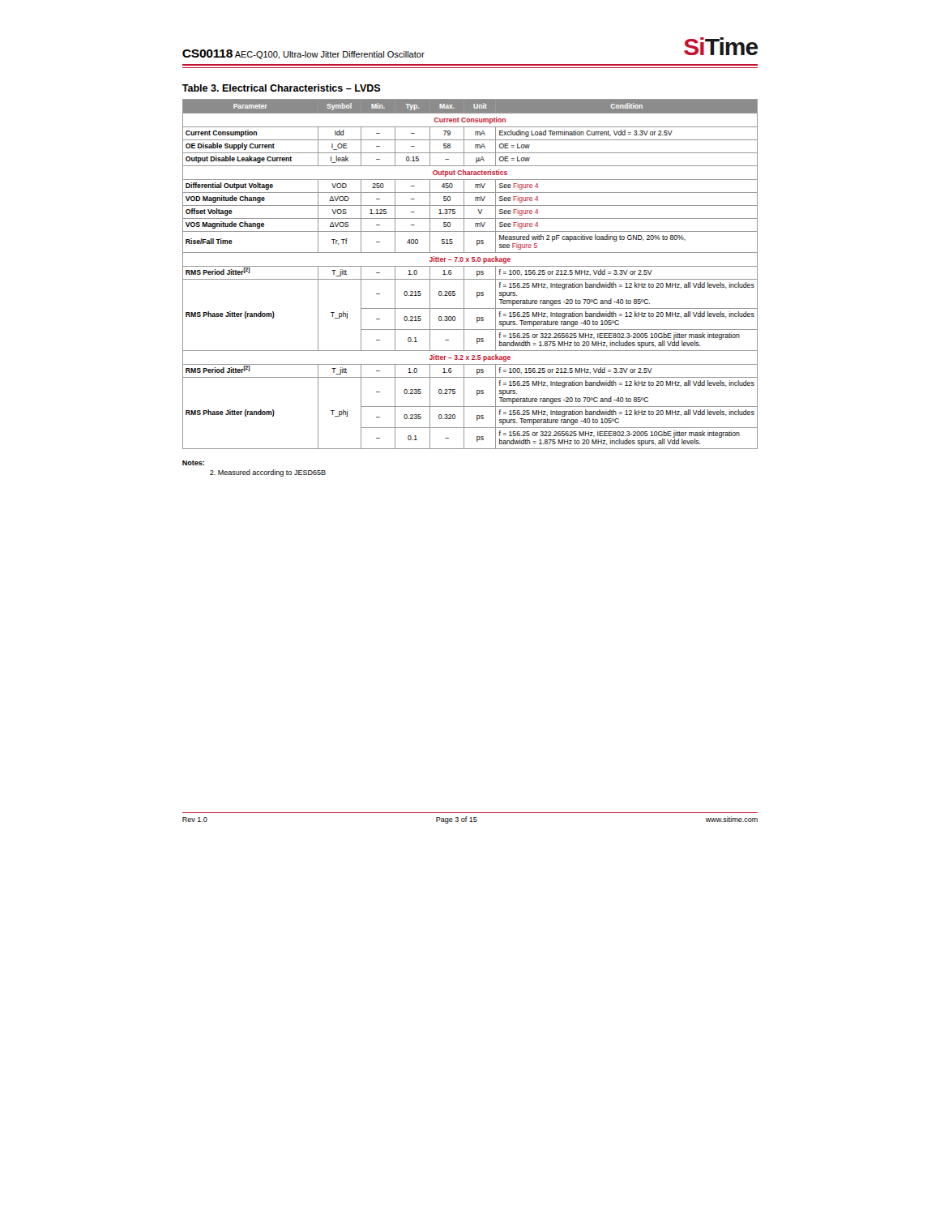CS00118 AEC-Q100, Ultra-low Jitter Differential Oscillator
Si Time
Table 3. Electrical Characteristics – LVDS
| Parameter | Symbol | Min. | Typ. | Max. | Unit | Condition |
| --- | --- | --- | --- | --- | --- | --- |
| Current Consumption |
| Current Consumption | Idd | – | – | 79 | mA | Excluding Load Termination Current, Vdd = 3.3V or 2.5V |
| OE Disable Supply Current | I_OE | – | – | 58 | mA | OE = Low |
| Output Disable Leakage Current | I_leak | – | 0.15 | – | µA | OE = Low |
| Output Characteristics |
| Differential Output Voltage | VOD | 250 | – | 450 | mV | See Figure 4 |
| VOD Magnitude Change | ΔVOD | – | – | 50 | mV | See Figure 4 |
| Offset Voltage | VOS | 1.125 | – | 1.375 | V | See Figure 4 |
| VOS Magnitude Change | ΔVOS | – | – | 50 | mV | See Figure 4 |
| Rise/Fall Time | Tr, Tf | – | 400 | 515 | ps | Measured with 2 pF capacitive loading to GND, 20% to 80%, see Figure 5 |
| Jitter – 7.0 x 5.0 package |
| RMS Period Jitter [2] | T_jitt | – | 1.0 | 1.6 | ps | f = 100, 156.25 or 212.5 MHz, Vdd = 3.3V or 2.5V |
| RMS Phase Jitter (random) | T_phj | – | 0.215 | 0.265 | ps | f = 156.25 MHz, Integration bandwidth = 12 kHz to 20 MHz, all Vdd levels, includes spurs. Temperature ranges -20 to 70ºC and -40 to 85ºC. |
| – | 0.215 | 0.300 | ps | f = 156.25 MHz, Integration bandwidth = 12 kHz to 20 MHz, all Vdd levels, includes spurs. Temperature range -40 to 105ºC |
| – | 0.1 | – | ps | f = 156.25 or 322.265625 MHz, IEEE802.3-2005 10GbE jitter mask integration bandwidth = 1.875 MHz to 20 MHz, includes spurs, all Vdd levels. |
| Jitter – 3.2 x 2.5 package |
| RMS Period Jitter [2] | T_jitt | – | 1.0 | 1.6 | ps | f = 100, 156.25 or 212.5 MHz, Vdd = 3.3V or 2.5V |
| RMS Phase Jitter (random) | T_phj | – | 0.235 | 0.275 | ps | f = 156.25 MHz, Integration bandwidth = 12 kHz to 20 MHz, all Vdd levels, includes spurs. Temperature ranges -20 to 70ºC and -40 to 85ºC |
| – | 0.235 | 0.320 | ps | f = 156.25 MHz, Integration bandwidth = 12 kHz to 20 MHz, all Vdd levels, includes spurs. Temperature range -40 to 105ºC |
| – | 0.1 | – | ps | f = 156.25 or 322.265625 MHz, IEEE802.3-2005 10GbE jitter mask integration bandwidth = 1.875 MHz to 20 MHz, includes spurs, all Vdd levels. |
Notes:
Measured according to JESD65B
Rev 1.0
Page 3 of 15
www.sitime.com